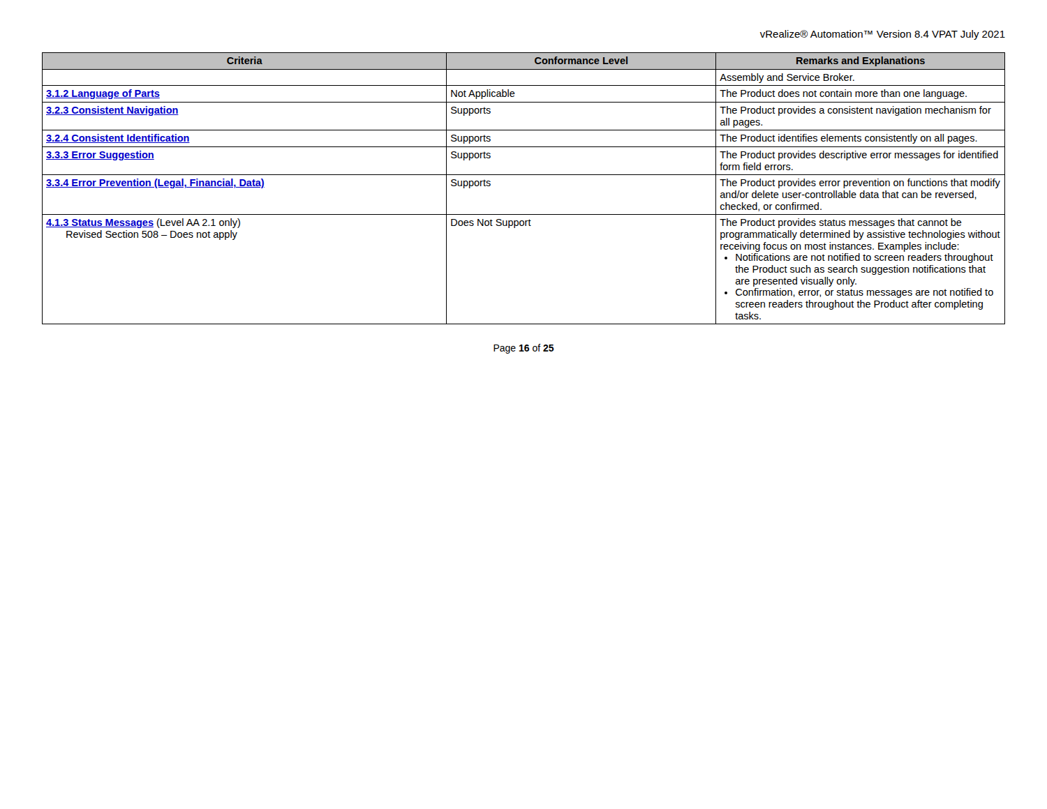vRealize® Automation™ Version 8.4 VPAT July 2021
| Criteria | Conformance Level | Remarks and Explanations |
| --- | --- | --- |
| | | Assembly and Service Broker. |
| 3.1.2 Language of Parts | Not Applicable | The Product does not contain more than one language. |
| 3.2.3 Consistent Navigation | Supports | The Product provides a consistent navigation mechanism for all pages. |
| 3.2.4 Consistent Identification | Supports | The Product identifies elements consistently on all pages. |
| 3.3.3 Error Suggestion | Supports | The Product provides descriptive error messages for identified form field errors. |
| 3.3.4 Error Prevention (Legal, Financial, Data) | Supports | The Product provides error prevention on functions that modify and/or delete user-controllable data that can be reversed, checked, or confirmed. |
| 4.1.3 Status Messages (Level AA 2.1 only) Revised Section 508 – Does not apply | Does Not Support | The Product provides status messages that cannot be programmatically determined by assistive technologies without receiving focus on most instances. Examples include: Notifications are not notified to screen readers throughout the Product such as search suggestion notifications that are presented visually only. Confirmation, error, or status messages are not notified to screen readers throughout the Product after completing tasks. |
Page 16 of 25